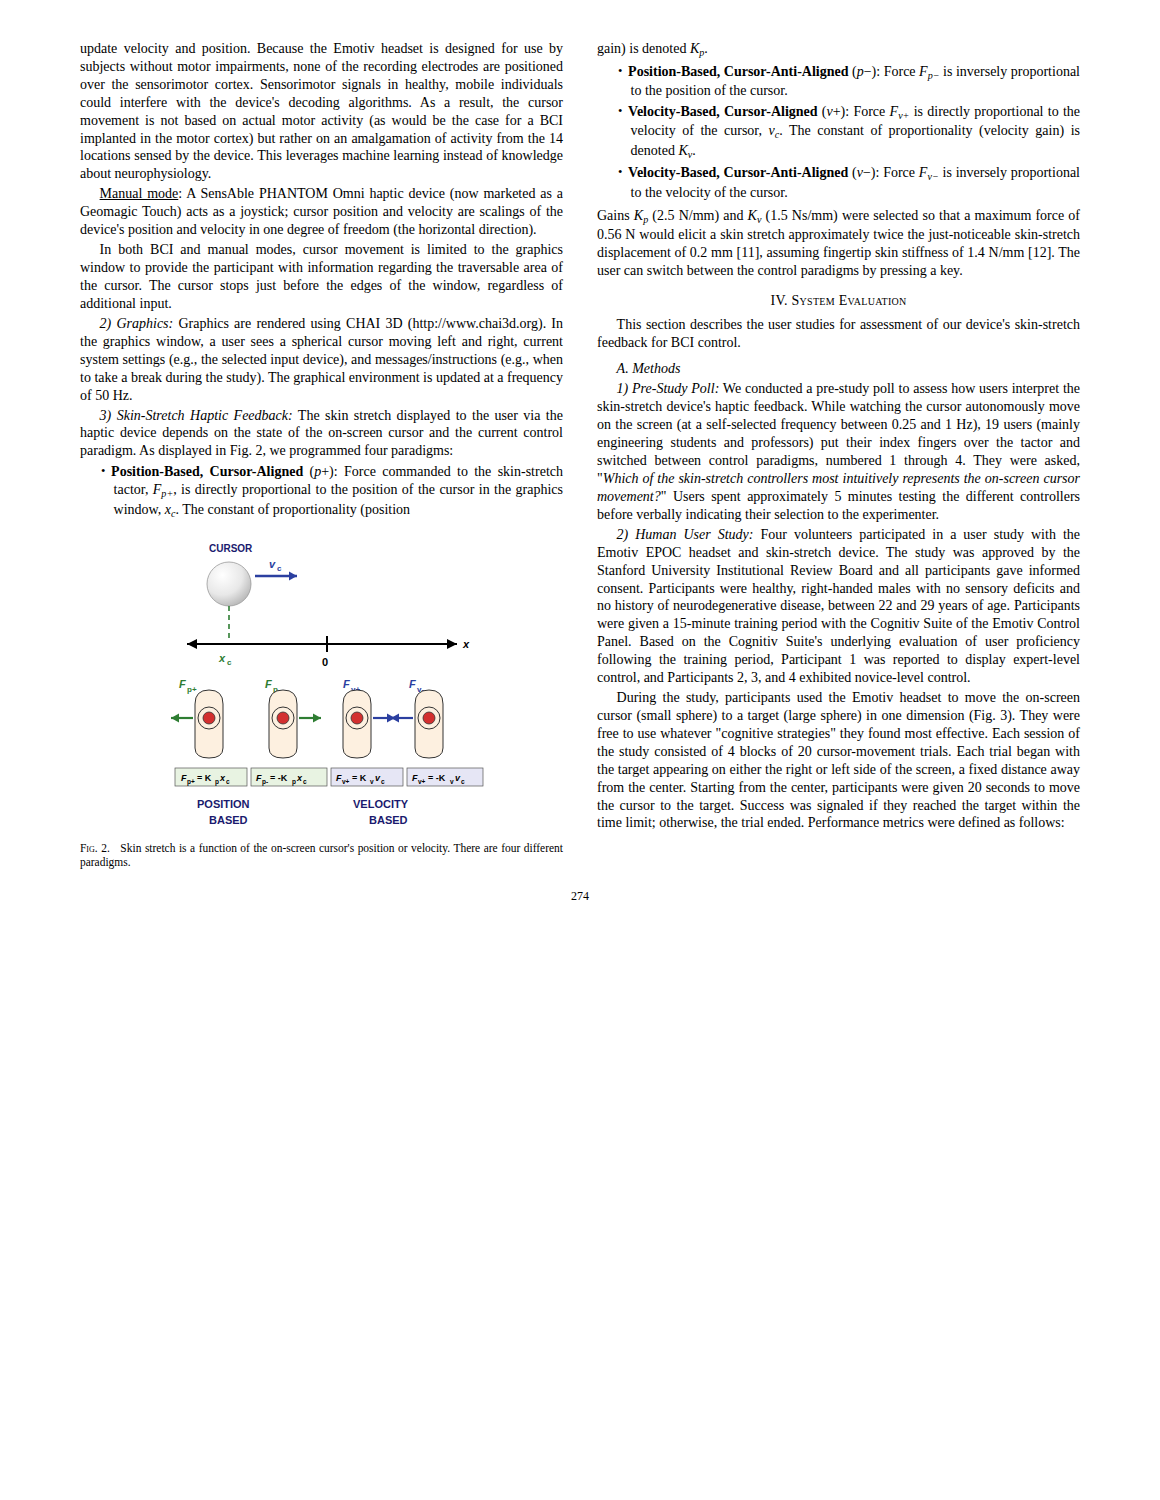update velocity and position. Because the Emotiv headset is designed for use by subjects without motor impairments, none of the recording electrodes are positioned over the sensorimotor cortex. Sensorimotor signals in healthy, mobile individuals could interfere with the device's decoding algorithms. As a result, the cursor movement is not based on actual motor activity (as would be the case for a BCI implanted in the motor cortex) but rather on an amalgamation of activity from the 14 locations sensed by the device. This leverages machine learning instead of knowledge about neurophysiology.
Manual mode: A SensAble PHANTOM Omni haptic device (now marketed as a Geomagic Touch) acts as a joystick; cursor position and velocity are scalings of the device's position and velocity in one degree of freedom (the horizontal direction).
In both BCI and manual modes, cursor movement is limited to the graphics window to provide the participant with information regarding the traversable area of the cursor. The cursor stops just before the edges of the window, regardless of additional input.
2) Graphics: Graphics are rendered using CHAI 3D (http://www.chai3d.org). In the graphics window, a user sees a spherical cursor moving left and right, current system settings (e.g., the selected input device), and messages/instructions (e.g., when to take a break during the study). The graphical environment is updated at a frequency of 50 Hz.
3) Skin-Stretch Haptic Feedback: The skin stretch displayed to the user via the haptic device depends on the state of the on-screen cursor and the current control paradigm. As displayed in Fig. 2, we programmed four paradigms:
Position-Based, Cursor-Aligned (p+): Force commanded to the skin-stretch tactor, Fp+, is directly proportional to the position of the cursor in the graphics window, xc. The constant of proportionality (position
CURSOR v c x x c 0 F p+ F p- F v+ F v- F p+ = K p x c F p- = -K p x c F v+ = K v v c F v+ = -K v v c POSITION BASED VELOCITY BASED
Fig. 2. Skin stretch is a function of the on-screen cursor's position or velocity. There are four different paradigms.
gain) is denoted Kp.
Position-Based, Cursor-Anti-Aligned (p−): Force Fp− is inversely proportional to the position of the cursor.
Velocity-Based, Cursor-Aligned (v+): Force Fv+ is directly proportional to the velocity of the cursor, vc. The constant of proportionality (velocity gain) is denoted Kv.
Velocity-Based, Cursor-Anti-Aligned (v−): Force Fv− is inversely proportional to the velocity of the cursor.
Gains Kp (2.5 N/mm) and Kv (1.5 Ns/mm) were selected so that a maximum force of 0.56 N would elicit a skin stretch approximately twice the just-noticeable skin-stretch displacement of 0.2 mm [11], assuming fingertip skin stiffness of 1.4 N/mm [12]. The user can switch between the control paradigms by pressing a key.
IV. System Evaluation
This section describes the user studies for assessment of our device's skin-stretch feedback for BCI control.
A. Methods
1) Pre-Study Poll: We conducted a pre-study poll to assess how users interpret the skin-stretch device's haptic feedback. While watching the cursor autonomously move on the screen (at a self-selected frequency between 0.25 and 1 Hz), 19 users (mainly engineering students and professors) put their index fingers over the tactor and switched between control paradigms, numbered 1 through 4. They were asked, "Which of the skin-stretch controllers most intuitively represents the on-screen cursor movement?" Users spent approximately 5 minutes testing the different controllers before verbally indicating their selection to the experimenter.
2) Human User Study: Four volunteers participated in a user study with the Emotiv EPOC headset and skin-stretch device. The study was approved by the Stanford University Institutional Review Board and all participants gave informed consent. Participants were healthy, right-handed males with no sensory deficits and no history of neurodegenerative disease, between 22 and 29 years of age. Participants were given a 15-minute training period with the Cognitiv Suite of the Emotiv Control Panel. Based on the Cognitiv Suite's underlying evaluation of user proficiency following the training period, Participant 1 was reported to display expert-level control, and Participants 2, 3, and 4 exhibited novice-level control.
During the study, participants used the Emotiv headset to move the on-screen cursor (small sphere) to a target (large sphere) in one dimension (Fig. 3). They were free to use whatever "cognitive strategies" they found most effective. Each session of the study consisted of 4 blocks of 20 cursor-movement trials. Each trial began with the target appearing on either the right or left side of the screen, a fixed distance away from the center. Starting from the center, participants were given 20 seconds to move the cursor to the target. Success was signaled if they reached the target within the time limit; otherwise, the trial ended. Performance metrics were defined as follows:
274